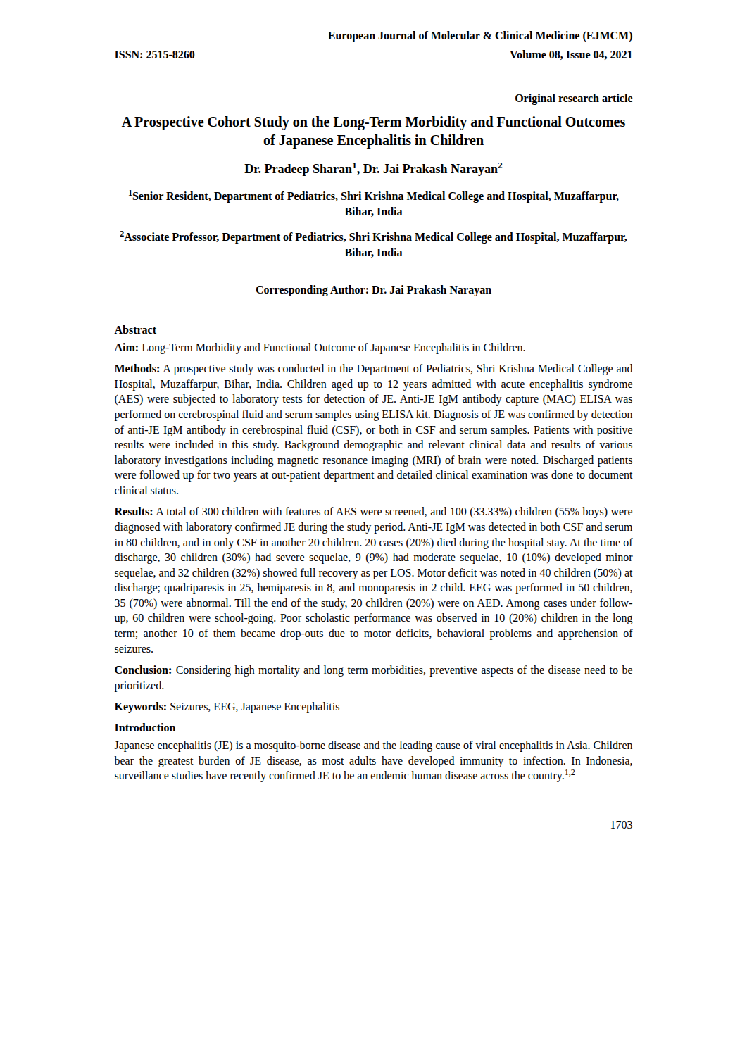European Journal of Molecular & Clinical Medicine (EJMCM) ISSN: 2515-8260 Volume 08, Issue 04, 2021
Original research article
A Prospective Cohort Study on the Long-Term Morbidity and Functional Outcomes of Japanese Encephalitis in Children
Dr. Pradeep Sharan1, Dr. Jai Prakash Narayan2
1Senior Resident, Department of Pediatrics, Shri Krishna Medical College and Hospital, Muzaffarpur, Bihar, India
2Associate Professor, Department of Pediatrics, Shri Krishna Medical College and Hospital, Muzaffarpur, Bihar, India
Corresponding Author: Dr. Jai Prakash Narayan
Abstract
Aim: Long-Term Morbidity and Functional Outcome of Japanese Encephalitis in Children.
Methods: A prospective study was conducted in the Department of Pediatrics, Shri Krishna Medical College and Hospital, Muzaffarpur, Bihar, India. Children aged up to 12 years admitted with acute encephalitis syndrome (AES) were subjected to laboratory tests for detection of JE. Anti-JE IgM antibody capture (MAC) ELISA was performed on cerebrospinal fluid and serum samples using ELISA kit. Diagnosis of JE was confirmed by detection of anti-JE IgM antibody in cerebrospinal fluid (CSF), or both in CSF and serum samples. Patients with positive results were included in this study. Background demographic and relevant clinical data and results of various laboratory investigations including magnetic resonance imaging (MRI) of brain were noted. Discharged patients were followed up for two years at out-patient department and detailed clinical examination was done to document clinical status.
Results: A total of 300 children with features of AES were screened, and 100 (33.33%) children (55% boys) were diagnosed with laboratory confirmed JE during the study period. Anti-JE IgM was detected in both CSF and serum in 80 children, and in only CSF in another 20 children. 20 cases (20%) died during the hospital stay. At the time of discharge, 30 children (30%) had severe sequelae, 9 (9%) had moderate sequelae, 10 (10%) developed minor sequelae, and 32 children (32%) showed full recovery as per LOS. Motor deficit was noted in 40 children (50%) at discharge; quadriparesis in 25, hemiparesis in 8, and monoparesis in 2 child. EEG was performed in 50 children, 35 (70%) were abnormal. Till the end of the study, 20 children (20%) were on AED. Among cases under follow-up, 60 children were school-going. Poor scholastic performance was observed in 10 (20%) children in the long term; another 10 of them became drop-outs due to motor deficits, behavioral problems and apprehension of seizures.
Conclusion: Considering high mortality and long term morbidities, preventive aspects of the disease need to be prioritized.
Keywords: Seizures, EEG, Japanese Encephalitis
Introduction
Japanese encephalitis (JE) is a mosquito-borne disease and the leading cause of viral encephalitis in Asia. Children bear the greatest burden of JE disease, as most adults have developed immunity to infection. In Indonesia, surveillance studies have recently confirmed JE to be an endemic human disease across the country.1,2
1703